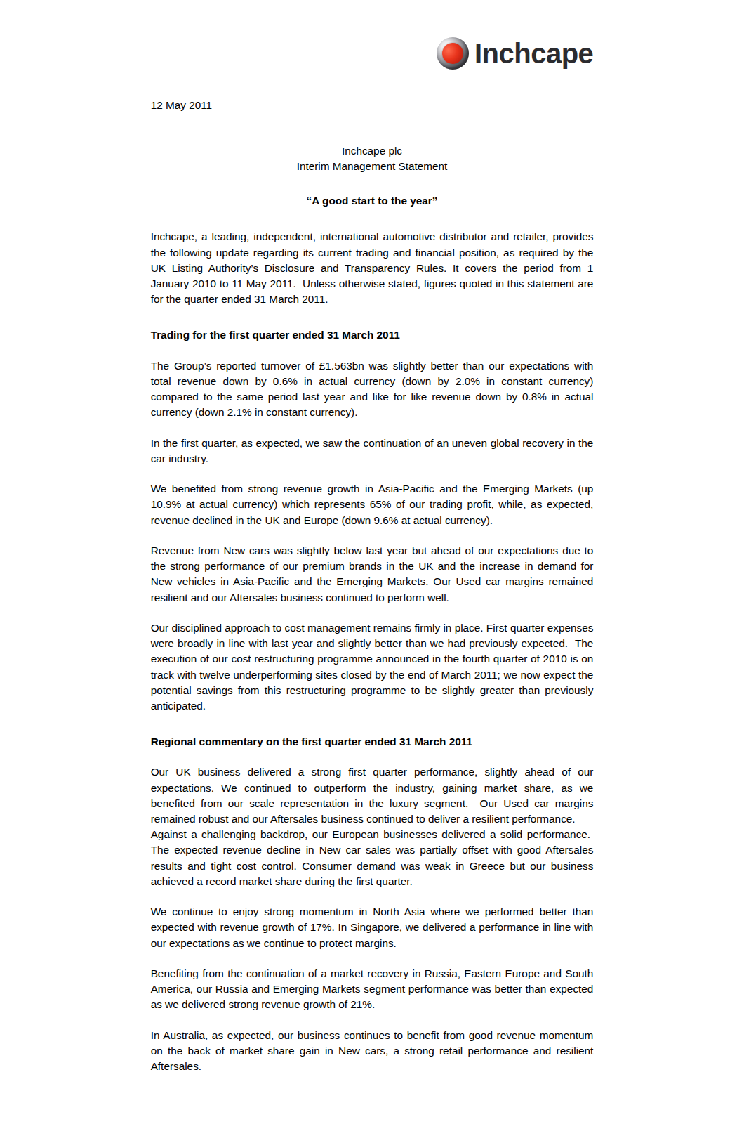Inchcape
12 May 2011
Inchcape plc
Interim Management Statement
“A good start to the year”
Inchcape, a leading, independent, international automotive distributor and retailer, provides the following update regarding its current trading and financial position, as required by the UK Listing Authority’s Disclosure and Transparency Rules. It covers the period from 1 January 2010 to 11 May 2011. Unless otherwise stated, figures quoted in this statement are for the quarter ended 31 March 2011.
Trading for the first quarter ended 31 March 2011
The Group’s reported turnover of £1.563bn was slightly better than our expectations with total revenue down by 0.6% in actual currency (down by 2.0% in constant currency) compared to the same period last year and like for like revenue down by 0.8% in actual currency (down 2.1% in constant currency).
In the first quarter, as expected, we saw the continuation of an uneven global recovery in the car industry.
We benefited from strong revenue growth in Asia-Pacific and the Emerging Markets (up 10.9% at actual currency) which represents 65% of our trading profit, while, as expected, revenue declined in the UK and Europe (down 9.6% at actual currency).
Revenue from New cars was slightly below last year but ahead of our expectations due to the strong performance of our premium brands in the UK and the increase in demand for New vehicles in Asia-Pacific and the Emerging Markets. Our Used car margins remained resilient and our Aftersales business continued to perform well.
Our disciplined approach to cost management remains firmly in place. First quarter expenses were broadly in line with last year and slightly better than we had previously expected. The execution of our cost restructuring programme announced in the fourth quarter of 2010 is on track with twelve underperforming sites closed by the end of March 2011; we now expect the potential savings from this restructuring programme to be slightly greater than previously anticipated.
Regional commentary on the first quarter ended 31 March 2011
Our UK business delivered a strong first quarter performance, slightly ahead of our expectations. We continued to outperform the industry, gaining market share, as we benefited from our scale representation in the luxury segment. Our Used car margins remained robust and our Aftersales business continued to deliver a resilient performance.
Against a challenging backdrop, our European businesses delivered a solid performance. The expected revenue decline in New car sales was partially offset with good Aftersales results and tight cost control. Consumer demand was weak in Greece but our business achieved a record market share during the first quarter.
We continue to enjoy strong momentum in North Asia where we performed better than expected with revenue growth of 17%. In Singapore, we delivered a performance in line with our expectations as we continue to protect margins.
Benefiting from the continuation of a market recovery in Russia, Eastern Europe and South America, our Russia and Emerging Markets segment performance was better than expected as we delivered strong revenue growth of 21%.
In Australia, as expected, our business continues to benefit from good revenue momentum on the back of market share gain in New cars, a strong retail performance and resilient Aftersales.